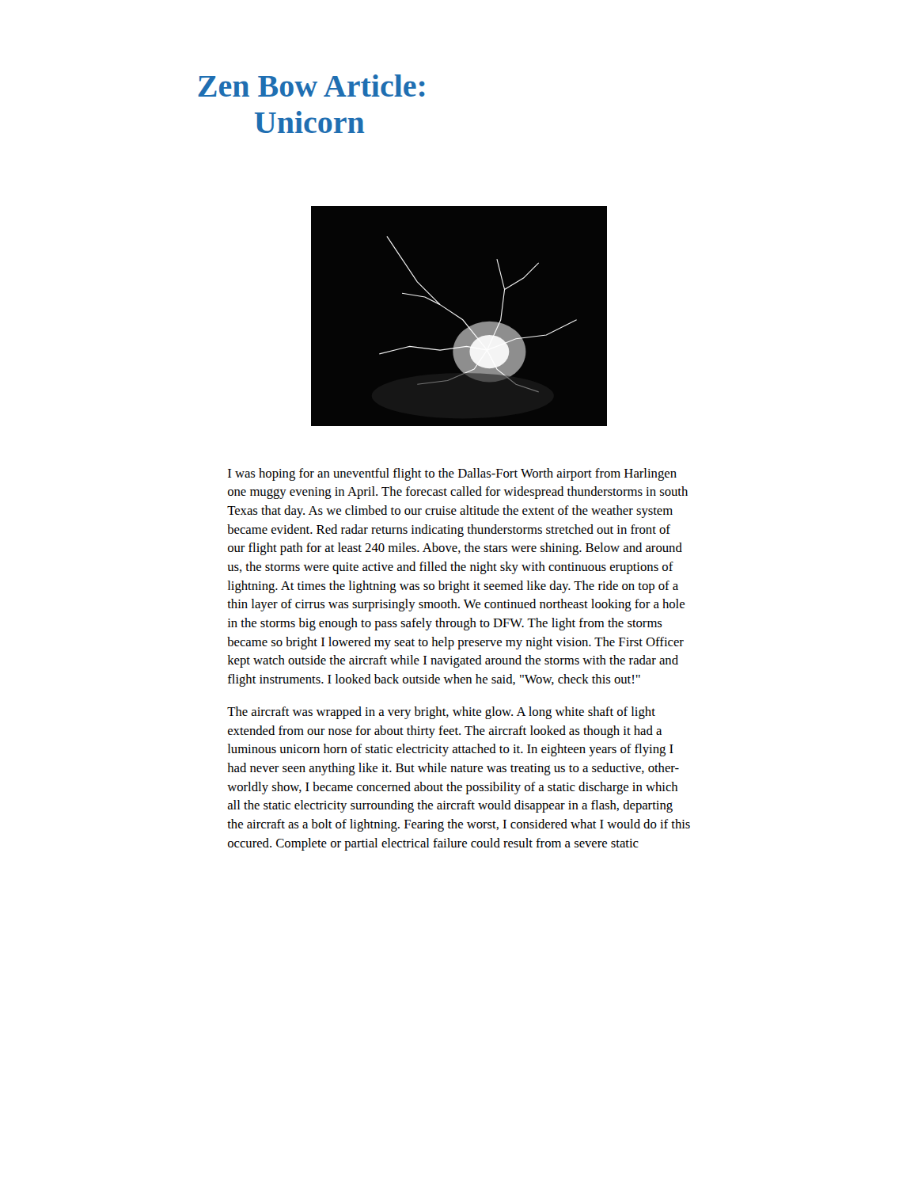Zen Bow Article:Unicorn
I was hoping for an uneventful flight to the Dallas-Fort Worth airport from Harlingen one muggy evening in April. The forecast called for widespread thunderstorms in south Texas that day. As we climbed to our cruise altitude the extent of the weather system became evident. Red radar returns indicating thunderstorms stretched out in front of our flight path for at least 240 miles. Above, the stars were shining. Below and around us, the storms were quite active and filled the night sky with continuous eruptions of lightning. At times the lightning was so bright it seemed like day. The ride on top of a thin layer of cirrus was surprisingly smooth. We continued northeast looking for a hole in the storms big enough to pass safely through to DFW. The light from the storms became so bright I lowered my seat to help preserve my night vision. The First Officer kept watch outside the aircraft while I navigated around the storms with the radar and flight instruments. I looked back outside when he said, "Wow, check this out!"
The aircraft was wrapped in a very bright, white glow. A long white shaft of light extended from our nose for about thirty feet. The aircraft looked as though it had a luminous unicorn horn of static electricity attached to it. In eighteen years of flying I had never seen anything like it. But while nature was treating us to a seductive, other-worldly show, I became concerned about the possibility of a static discharge in which all the static electricity surrounding the aircraft would disappear in a flash, departing the aircraft as a bolt of lightning. Fearing the worst, I considered what I would do if this occured. Complete or partial electrical failure could result from a severe static